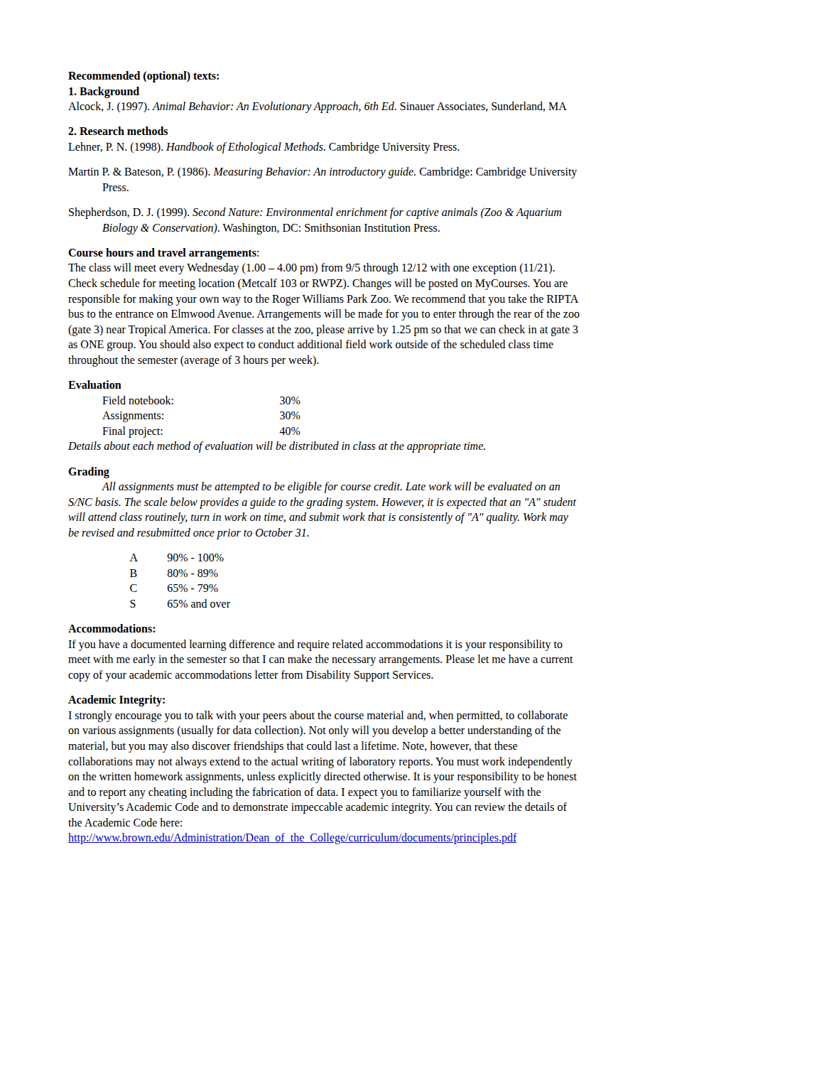Recommended (optional) texts:
1. Background
Alcock, J. (1997). Animal Behavior: An Evolutionary Approach, 6th Ed. Sinauer Associates, Sunderland, MA
2. Research methods
Lehner, P. N. (1998). Handbook of Ethological Methods. Cambridge University Press.
Martin P. & Bateson, P. (1986). Measuring Behavior: An introductory guide. Cambridge: Cambridge University Press.
Shepherdson, D. J. (1999). Second Nature: Environmental enrichment for captive animals (Zoo & Aquarium Biology & Conservation). Washington, DC: Smithsonian Institution Press.
Course hours and travel arrangements:
The class will meet every Wednesday (1.00 – 4.00 pm) from 9/5 through 12/12 with one exception (11/21). Check schedule for meeting location (Metcalf 103 or RWPZ). Changes will be posted on MyCourses. You are responsible for making your own way to the Roger Williams Park Zoo. We recommend that you take the RIPTA bus to the entrance on Elmwood Avenue. Arrangements will be made for you to enter through the rear of the zoo (gate 3) near Tropical America. For classes at the zoo, please arrive by 1.25 pm so that we can check in at gate 3 as ONE group. You should also expect to conduct additional field work outside of the scheduled class time throughout the semester (average of 3 hours per week).
Evaluation
| Field notebook: | 30% |
| Assignments: | 30% |
| Final project: | 40% |
Details about each method of evaluation will be distributed in class at the appropriate time.
Grading
All assignments must be attempted to be eligible for course credit. Late work will be evaluated on an S/NC basis. The scale below provides a guide to the grading system. However, it is expected that an "A" student will attend class routinely, turn in work on time, and submit work that is consistently of "A" quality. Work may be revised and resubmitted once prior to October 31.
| A | 90% - 100% |
| B | 80% - 89% |
| C | 65% - 79% |
| S | 65% and over |
Accommodations:
If you have a documented learning difference and require related accommodations it is your responsibility to meet with me early in the semester so that I can make the necessary arrangements. Please let me have a current copy of your academic accommodations letter from Disability Support Services.
Academic Integrity:
I strongly encourage you to talk with your peers about the course material and, when permitted, to collaborate on various assignments (usually for data collection). Not only will you develop a better understanding of the material, but you may also discover friendships that could last a lifetime. Note, however, that these collaborations may not always extend to the actual writing of laboratory reports. You must work independently on the written homework assignments, unless explicitly directed otherwise. It is your responsibility to be honest and to report any cheating including the fabrication of data. I expect you to familiarize yourself with the University’s Academic Code and to demonstrate impeccable academic integrity. You can review the details of the Academic Code here:
http://www.brown.edu/Administration/Dean_of_the_College/curriculum/documents/principles.pdf